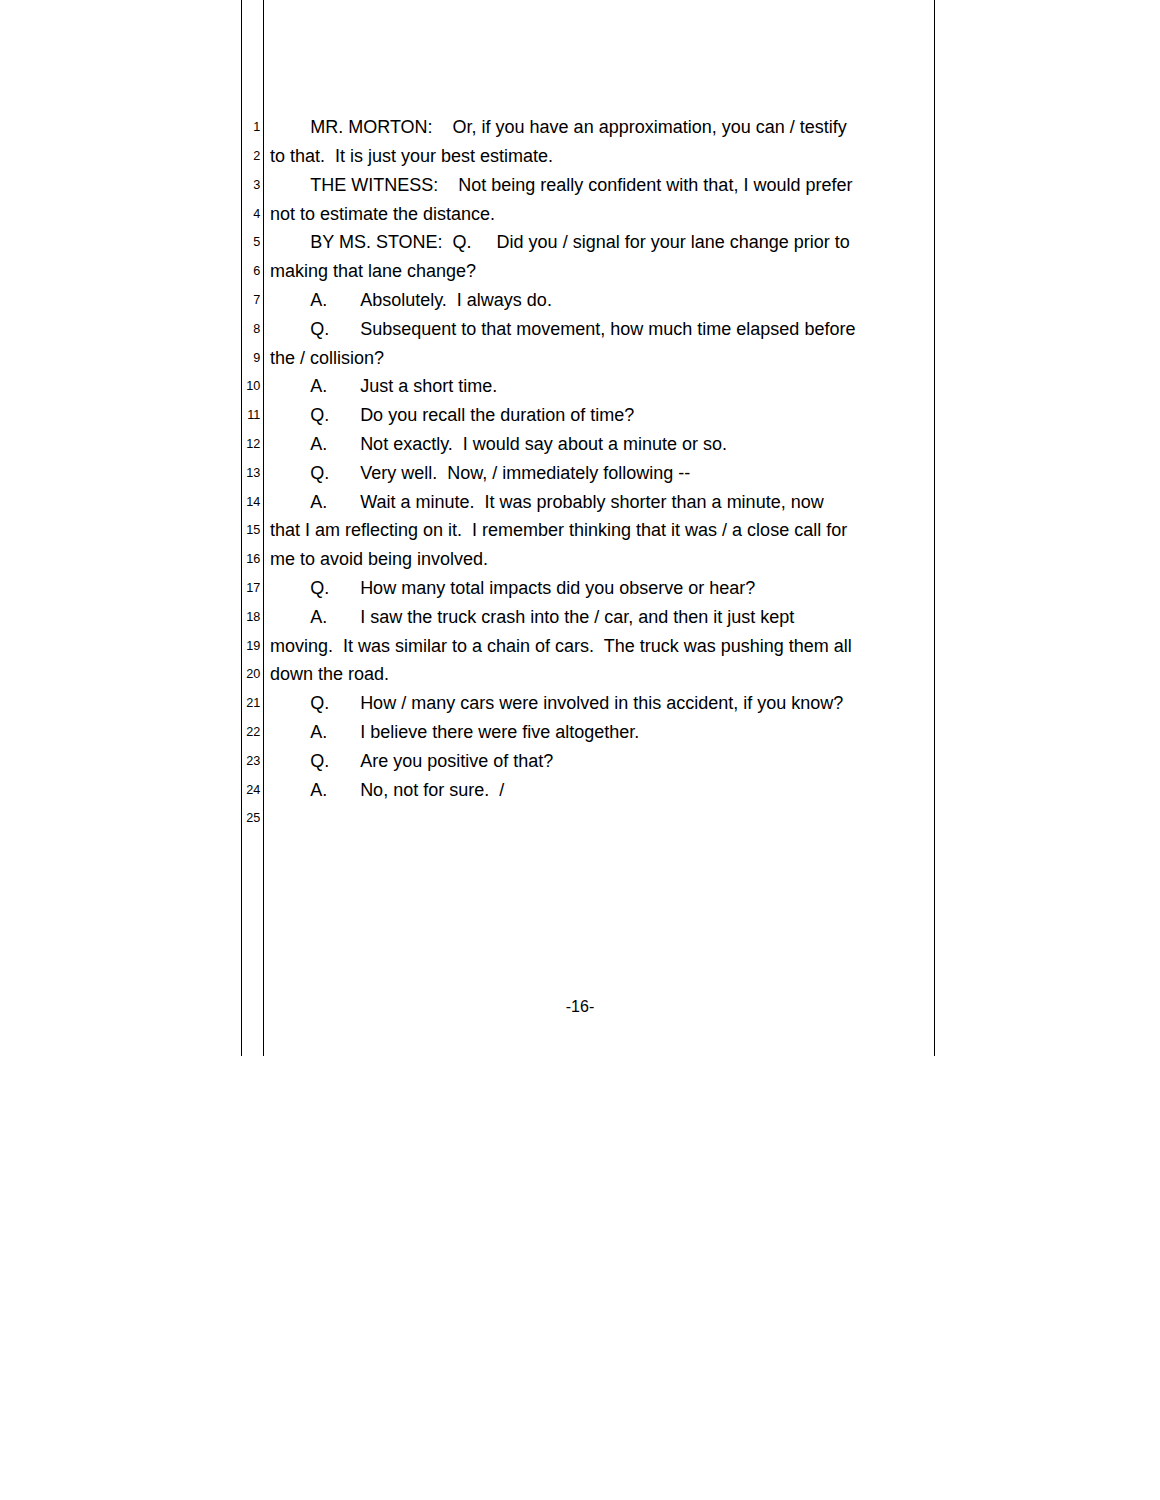1
2
3
4
5
6
7
8
9
10
11
12
13
14
15
16
17
18
19
20
21
22
23
24
25
MR. MORTON: Or, if you have an approximation, you can / testify
to that. It is just your best estimate.
THE WITNESS: Not being really confident with that, I would prefer
not to estimate the distance.
BY MS. STONE: Q. Did you / signal for your lane change prior to
making that lane change?
A. Absolutely. I always do.
Q. Subsequent to that movement, how much time elapsed before
the / collision?
A. Just a short time.
Q. Do you recall the duration of time?
A. Not exactly. I would say about a minute or so.
Q. Very well. Now, / immediately following --
A. Wait a minute. It was probably shorter than a minute, now
that I am reflecting on it. I remember thinking that it was / a close call for
me to avoid being involved.
Q. How many total impacts did you observe or hear?
A. I saw the truck crash into the / car, and then it just kept
moving. It was similar to a chain of cars. The truck was pushing them all
down the road.
Q. How / many cars were involved in this accident, if you know?
A. I believe there were five altogether.
Q. Are you positive of that?
A. No, not for sure. /
-16-